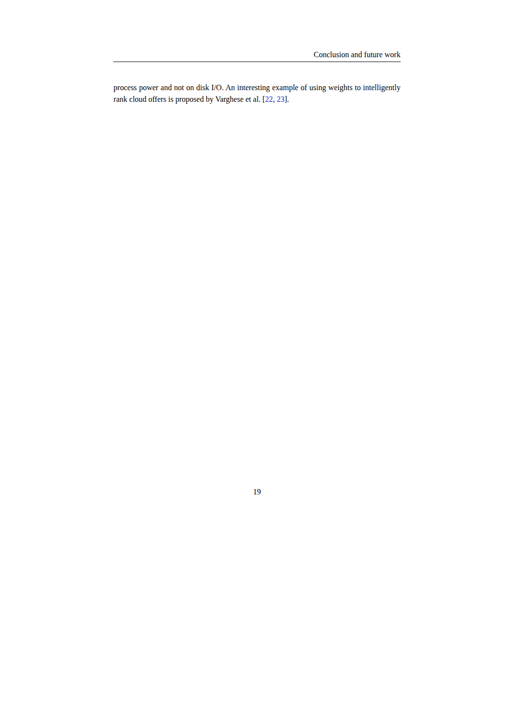Conclusion and future work
process power and not on disk I/O. An interesting example of using weights to intelligently rank cloud offers is proposed by Varghese et al. [22, 23].
19